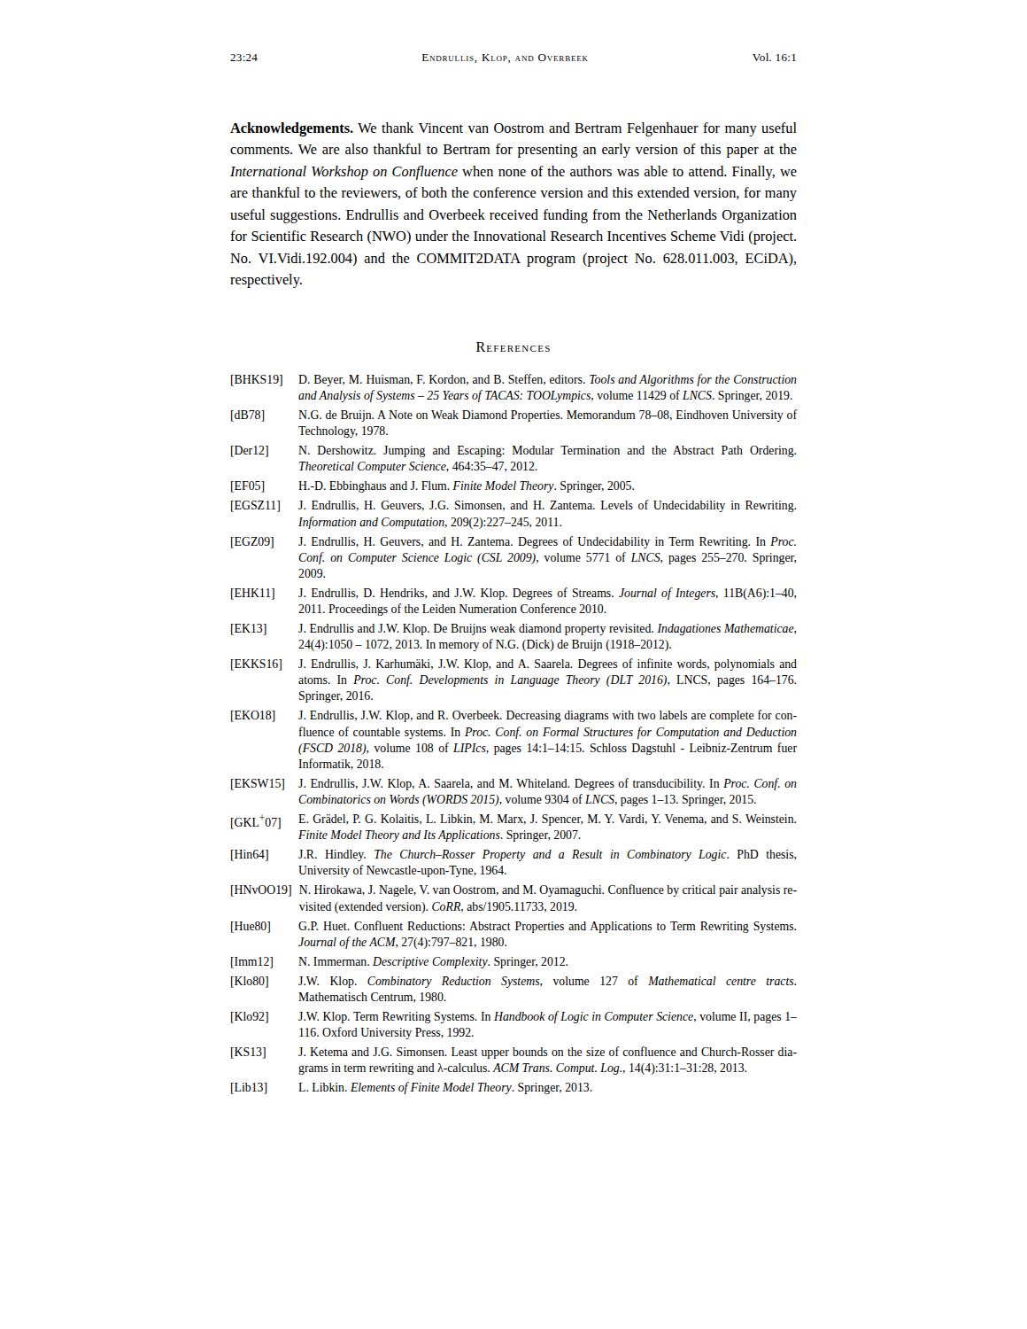23:24 Endrullis, Klop, and Overbeek Vol. 16:1
Acknowledgements. We thank Vincent van Oostrom and Bertram Felgenhauer for many useful comments. We are also thankful to Bertram for presenting an early version of this paper at the International Workshop on Confluence when none of the authors was able to attend. Finally, we are thankful to the reviewers, of both the conference version and this extended version, for many useful suggestions. Endrullis and Overbeek received funding from the Netherlands Organization for Scientific Research (NWO) under the Innovational Research Incentives Scheme Vidi (project. No. VI.Vidi.192.004) and the COMMIT2DATA program (project No. 628.011.003, ECiDA), respectively.
References
[BHKS19]
D. Beyer, M. Huisman, F. Kordon, and B. Steffen, editors. Tools and Algorithms for the Construction and Analysis of Systems – 25 Years of TACAS: TOOLympics, volume 11429 of LNCS. Springer, 2019.
[dB78]
N.G. de Bruijn. A Note on Weak Diamond Properties. Memorandum 78–08, Eindhoven University of Technology, 1978.
[Der12]
N. Dershowitz. Jumping and Escaping: Modular Termination and the Abstract Path Ordering. Theoretical Computer Science, 464:35–47, 2012.
[EF05]
H.-D. Ebbinghaus and J. Flum. Finite Model Theory. Springer, 2005.
[EGSZ11]
J. Endrullis, H. Geuvers, J.G. Simonsen, and H. Zantema. Levels of Undecidability in Rewriting. Information and Computation, 209(2):227–245, 2011.
[EGZ09]
J. Endrullis, H. Geuvers, and H. Zantema. Degrees of Undecidability in Term Rewriting. In Proc. Conf. on Computer Science Logic (CSL 2009), volume 5771 of LNCS, pages 255–270. Springer, 2009.
[EHK11]
J. Endrullis, D. Hendriks, and J.W. Klop. Degrees of Streams. Journal of Integers, 11B(A6):1–40, 2011. Proceedings of the Leiden Numeration Conference 2010.
[EK13]
J. Endrullis and J.W. Klop. De Bruijns weak diamond property revisited. Indagationes Mathematicae, 24(4):1050 – 1072, 2013. In memory of N.G. (Dick) de Bruijn (1918–2012).
[EKKS16]
J. Endrullis, J. Karhumäki, J.W. Klop, and A. Saarela. Degrees of infinite words, polynomials and atoms. In Proc. Conf. Developments in Language Theory (DLT 2016), LNCS, pages 164–176. Springer, 2016.
[EKO18]
J. Endrullis, J.W. Klop, and R. Overbeek. Decreasing diagrams with two labels are complete for confluence of countable systems. In Proc. Conf. on Formal Structures for Computation and Deduction (FSCD 2018), volume 108 of LIPIcs, pages 14:1–14:15. Schloss Dagstuhl - Leibniz-Zentrum fuer Informatik, 2018.
[EKSW15]
J. Endrullis, J.W. Klop, A. Saarela, and M. Whiteland. Degrees of transducibility. In Proc. Conf. on Combinatorics on Words (WORDS 2015), volume 9304 of LNCS, pages 1–13. Springer, 2015.
[GKL+07]
E. Grädel, P. G. Kolaitis, L. Libkin, M. Marx, J. Spencer, M. Y. Vardi, Y. Venema, and S. Weinstein. Finite Model Theory and Its Applications. Springer, 2007.
[Hin64]
J.R. Hindley. The Church–Rosser Property and a Result in Combinatory Logic. PhD thesis, University of Newcastle-upon-Tyne, 1964.
[HNvOO19]
N. Hirokawa, J. Nagele, V. van Oostrom, and M. Oyamaguchi. Confluence by critical pair analysis revisited (extended version). CoRR, abs/1905.11733, 2019.
[Hue80]
G.P. Huet. Confluent Reductions: Abstract Properties and Applications to Term Rewriting Systems. Journal of the ACM, 27(4):797–821, 1980.
[Imm12]
N. Immerman. Descriptive Complexity. Springer, 2012.
[Klo80]
J.W. Klop. Combinatory Reduction Systems, volume 127 of Mathematical centre tracts. Mathematisch Centrum, 1980.
[Klo92]
J.W. Klop. Term Rewriting Systems. In Handbook of Logic in Computer Science, volume II, pages 1–116. Oxford University Press, 1992.
[KS13]
J. Ketema and J.G. Simonsen. Least upper bounds on the size of confluence and Church-Rosser diagrams in term rewriting and λ-calculus. ACM Trans. Comput. Log., 14(4):31:1–31:28, 2013.
[Lib13]
L. Libkin. Elements of Finite Model Theory. Springer, 2013.